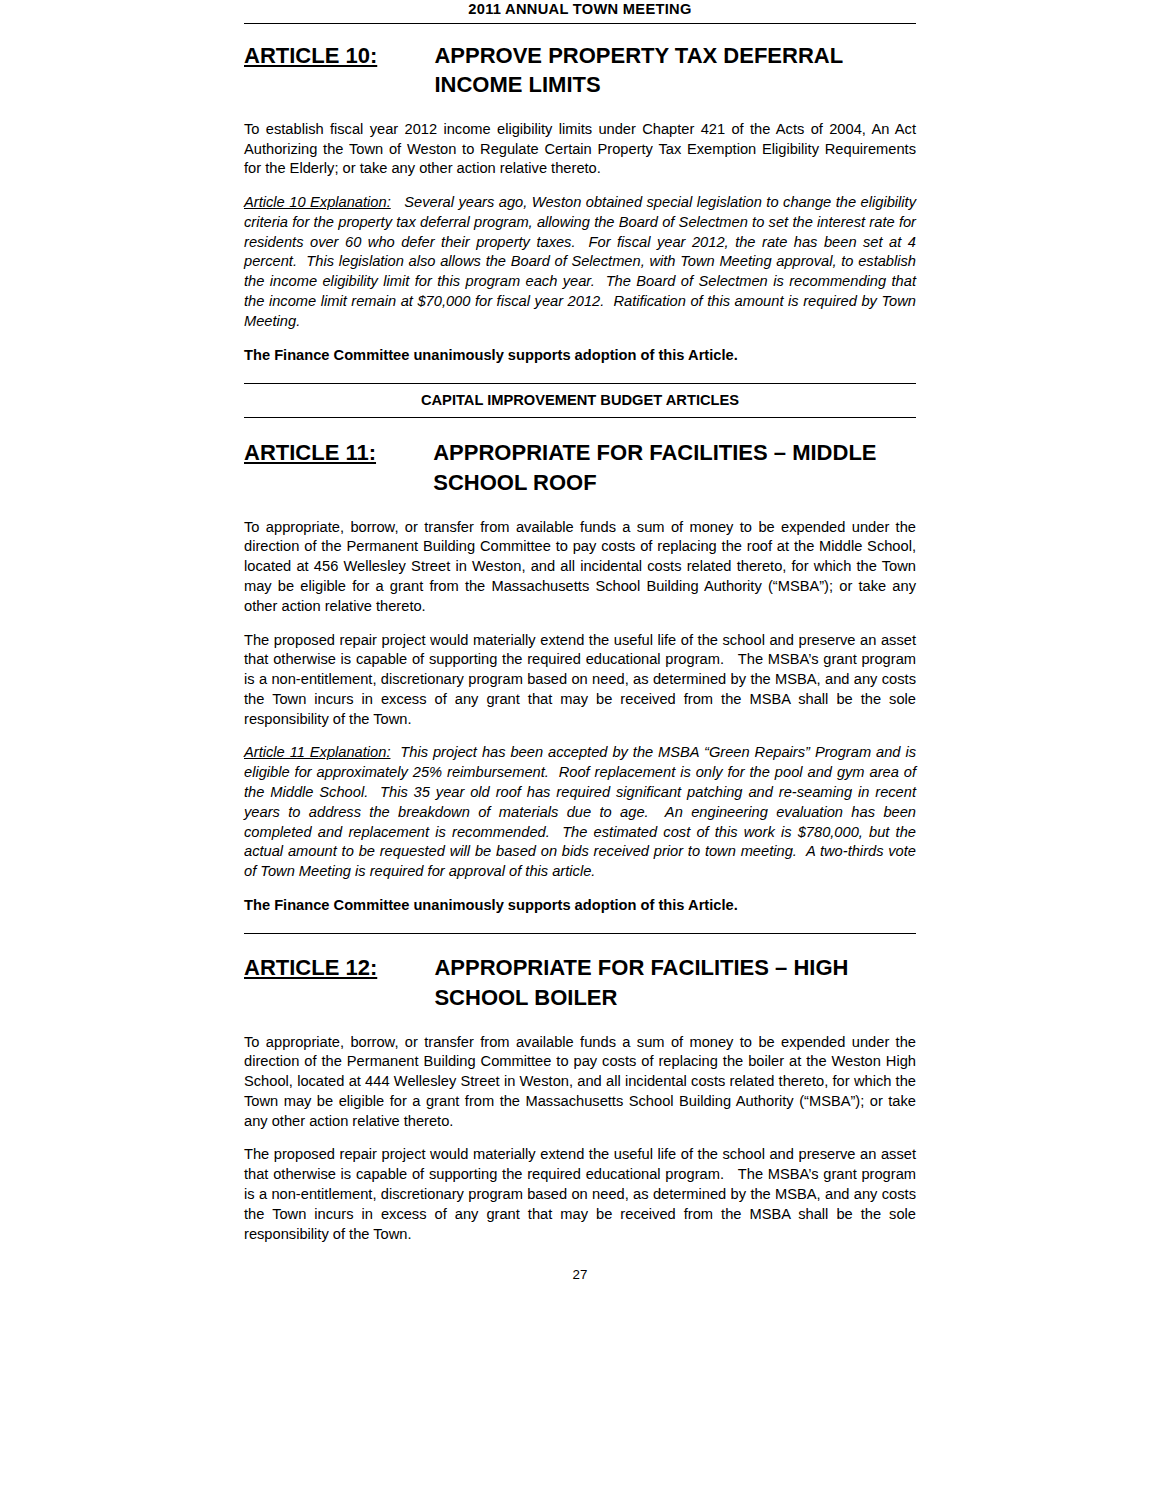2011 ANNUAL TOWN MEETING
ARTICLE 10: APPROVE PROPERTY TAX DEFERRAL INCOME LIMITS
To establish fiscal year 2012 income eligibility limits under Chapter 421 of the Acts of 2004, An Act Authorizing the Town of Weston to Regulate Certain Property Tax Exemption Eligibility Requirements for the Elderly; or take any other action relative thereto.
Article 10 Explanation: Several years ago, Weston obtained special legislation to change the eligibility criteria for the property tax deferral program, allowing the Board of Selectmen to set the interest rate for residents over 60 who defer their property taxes. For fiscal year 2012, the rate has been set at 4 percent. This legislation also allows the Board of Selectmen, with Town Meeting approval, to establish the income eligibility limit for this program each year. The Board of Selectmen is recommending that the income limit remain at $70,000 for fiscal year 2012. Ratification of this amount is required by Town Meeting.
The Finance Committee unanimously supports adoption of this Article.
CAPITAL IMPROVEMENT BUDGET ARTICLES
ARTICLE 11: APPROPRIATE FOR FACILITIES – MIDDLE SCHOOL ROOF
To appropriate, borrow, or transfer from available funds a sum of money to be expended under the direction of the Permanent Building Committee to pay costs of replacing the roof at the Middle School, located at 456 Wellesley Street in Weston, and all incidental costs related thereto, for which the Town may be eligible for a grant from the Massachusetts School Building Authority (“MSBA”); or take any other action relative thereto.
The proposed repair project would materially extend the useful life of the school and preserve an asset that otherwise is capable of supporting the required educational program. The MSBA’s grant program is a non-entitlement, discretionary program based on need, as determined by the MSBA, and any costs the Town incurs in excess of any grant that may be received from the MSBA shall be the sole responsibility of the Town.
Article 11 Explanation: This project has been accepted by the MSBA “Green Repairs” Program and is eligible for approximately 25% reimbursement. Roof replacement is only for the pool and gym area of the Middle School. This 35 year old roof has required significant patching and re-seaming in recent years to address the breakdown of materials due to age. An engineering evaluation has been completed and replacement is recommended. The estimated cost of this work is $780,000, but the actual amount to be requested will be based on bids received prior to town meeting. A two-thirds vote of Town Meeting is required for approval of this article.
The Finance Committee unanimously supports adoption of this Article.
ARTICLE 12: APPROPRIATE FOR FACILITIES – HIGH SCHOOL BOILER
To appropriate, borrow, or transfer from available funds a sum of money to be expended under the direction of the Permanent Building Committee to pay costs of replacing the boiler at the Weston High School, located at 444 Wellesley Street in Weston, and all incidental costs related thereto, for which the Town may be eligible for a grant from the Massachusetts School Building Authority (“MSBA”); or take any other action relative thereto.
The proposed repair project would materially extend the useful life of the school and preserve an asset that otherwise is capable of supporting the required educational program. The MSBA’s grant program is a non-entitlement, discretionary program based on need, as determined by the MSBA, and any costs the Town incurs in excess of any grant that may be received from the MSBA shall be the sole responsibility of the Town.
27